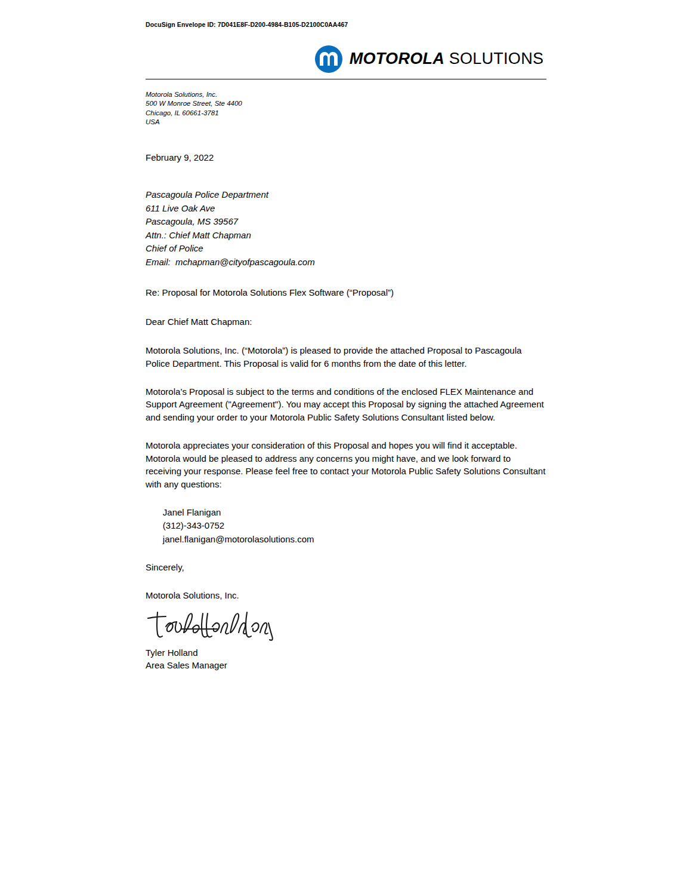DocuSign Envelope ID: 7D041E8F-D200-4984-B105-D2100C0AA467
MOTOROLA SOLUTIONS
Motorola Solutions, Inc.
500 W Monroe Street, Ste 4400
Chicago, IL 60661-3781
USA
February 9, 2022
Pascagoula Police Department
611 Live Oak Ave
Pascagoula, MS 39567
Attn.: Chief Matt Chapman
Chief of Police
Email: mchapman@cityofpascagoula.com
Re: Proposal for Motorola Solutions Flex Software (“Proposal”)
Dear Chief Matt Chapman:
Motorola Solutions, Inc. (“Motorola”) is pleased to provide the attached Proposal to Pascagoula Police Department. This Proposal is valid for 6 months from the date of this letter.
Motorola’s Proposal is subject to the terms and conditions of the enclosed FLEX Maintenance and Support Agreement ("Agreement"). You may accept this Proposal by signing the attached Agreement and sending your order to your Motorola Public Safety Solutions Consultant listed below.
Motorola appreciates your consideration of this Proposal and hopes you will find it acceptable. Motorola would be pleased to address any concerns you might have, and we look forward to receiving your response. Please feel free to contact your Motorola Public Safety Solutions Consultant with any questions:
Janel Flanigan
(312)-343-0752
janel.flanigan@motorolasolutions.com
Sincerely,
Motorola Solutions, Inc.
Tyler Holland
Area Sales Manager